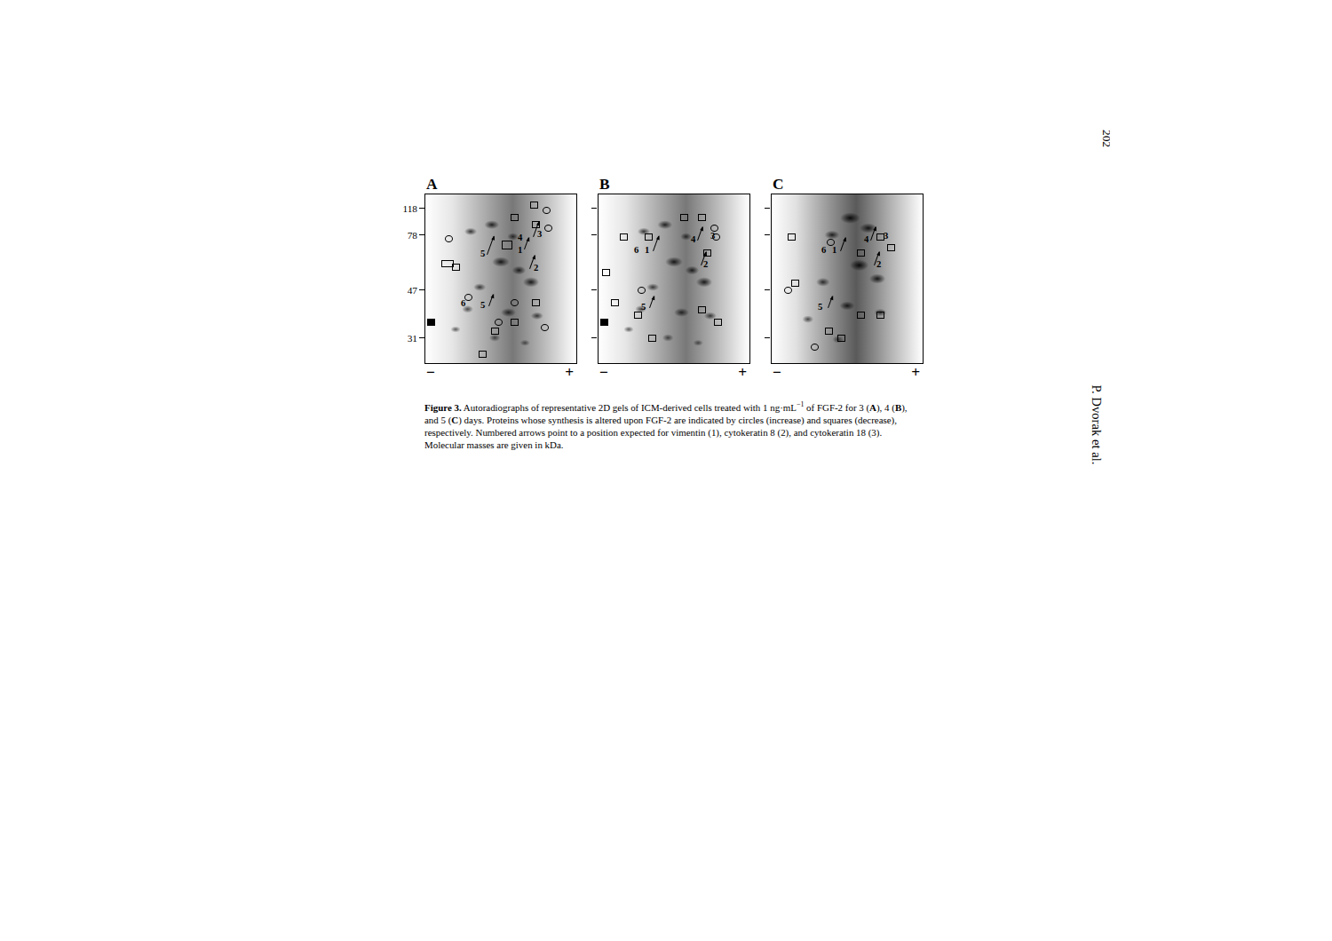202
P. Dvorak et al.
A
118 78 47 31
4 3 1 2 5 6 5
− +
B
6 1 4 3 2 5
− +
C
6 1 4 3 2 5
− +
Figure 3. Autoradiographs of representative 2D gels of ICM-derived cells treated with 1 ng·mL−1 of FGF-2 for 3 (A), 4 (B), and 5 (C) days. Proteins whose synthesis is altered upon FGF-2 are indicated by circles (increase) and squares (decrease), respectively. Numbered arrows point to a position expected for vimentin (1), cytokeratin 8 (2), and cytokeratin 18 (3). Molecular masses are given in kDa.